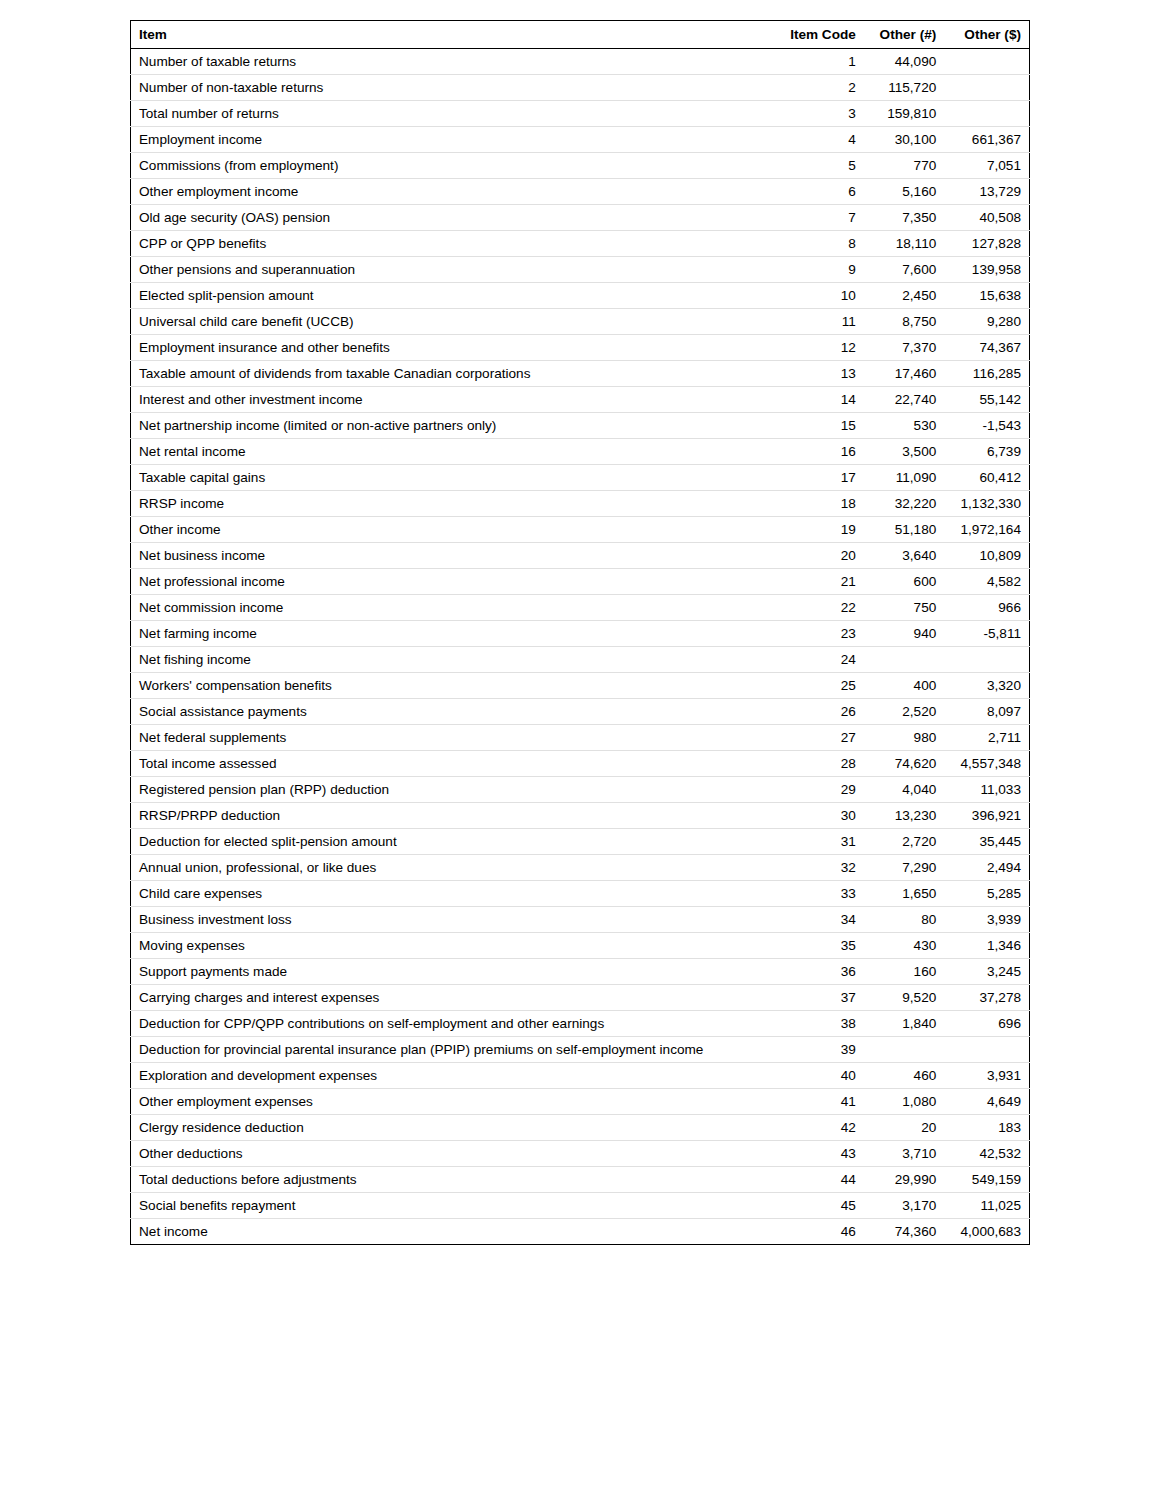Tax return items with counts and amounts
| Item | Item Code | Other (#) | Other ($) |
| --- | --- | --- | --- |
| Number of taxable returns | 1 | 44,090 | |
| Number of non-taxable returns | 2 | 115,720 | |
| Total number of returns | 3 | 159,810 | |
| Employment income | 4 | 30,100 | 661,367 |
| Commissions (from employment) | 5 | 770 | 7,051 |
| Other employment income | 6 | 5,160 | 13,729 |
| Old age security (OAS) pension | 7 | 7,350 | 40,508 |
| CPP or QPP benefits | 8 | 18,110 | 127,828 |
| Other pensions and superannuation | 9 | 7,600 | 139,958 |
| Elected split-pension amount | 10 | 2,450 | 15,638 |
| Universal child care benefit (UCCB) | 11 | 8,750 | 9,280 |
| Employment insurance and other benefits | 12 | 7,370 | 74,367 |
| Taxable amount of dividends from taxable Canadian corporations | 13 | 17,460 | 116,285 |
| Interest and other investment income | 14 | 22,740 | 55,142 |
| Net partnership income (limited or non-active partners only) | 15 | 530 | -1,543 |
| Net rental income | 16 | 3,500 | 6,739 |
| Taxable capital gains | 17 | 11,090 | 60,412 |
| RRSP income | 18 | 32,220 | 1,132,330 |
| Other income | 19 | 51,180 | 1,972,164 |
| Net business income | 20 | 3,640 | 10,809 |
| Net professional income | 21 | 600 | 4,582 |
| Net commission income | 22 | 750 | 966 |
| Net farming income | 23 | 940 | -5,811 |
| Net fishing income | 24 | | |
| Workers' compensation benefits | 25 | 400 | 3,320 |
| Social assistance payments | 26 | 2,520 | 8,097 |
| Net federal supplements | 27 | 980 | 2,711 |
| Total income assessed | 28 | 74,620 | 4,557,348 |
| Registered pension plan (RPP) deduction | 29 | 4,040 | 11,033 |
| RRSP/PRPP deduction | 30 | 13,230 | 396,921 |
| Deduction for elected split-pension amount | 31 | 2,720 | 35,445 |
| Annual union, professional, or like dues | 32 | 7,290 | 2,494 |
| Child care expenses | 33 | 1,650 | 5,285 |
| Business investment loss | 34 | 80 | 3,939 |
| Moving expenses | 35 | 430 | 1,346 |
| Support payments made | 36 | 160 | 3,245 |
| Carrying charges and interest expenses | 37 | 9,520 | 37,278 |
| Deduction for CPP/QPP contributions on self-employment and other earnings | 38 | 1,840 | 696 |
| Deduction for provincial parental insurance plan (PPIP) premiums on self-employment income | 39 | | |
| Exploration and development expenses | 40 | 460 | 3,931 |
| Other employment expenses | 41 | 1,080 | 4,649 |
| Clergy residence deduction | 42 | 20 | 183 |
| Other deductions | 43 | 3,710 | 42,532 |
| Total deductions before adjustments | 44 | 29,990 | 549,159 |
| Social benefits repayment | 45 | 3,170 | 11,025 |
| Net income | 46 | 74,360 | 4,000,683 |